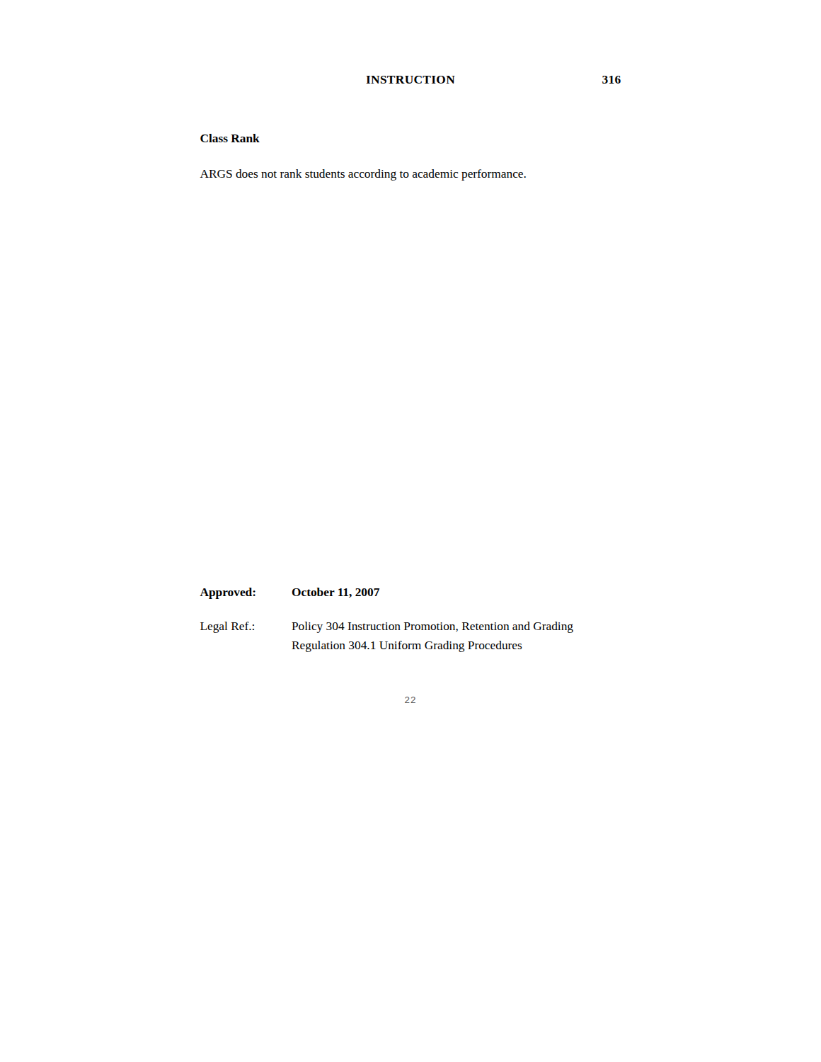INSTRUCTION 316
Class Rank
ARGS does not rank students according to academic performance.
Approved: October 11, 2007
Legal Ref.:
Policy 304 Instruction Promotion, Retention and Grading
Regulation 304.1 Uniform Grading Procedures
22